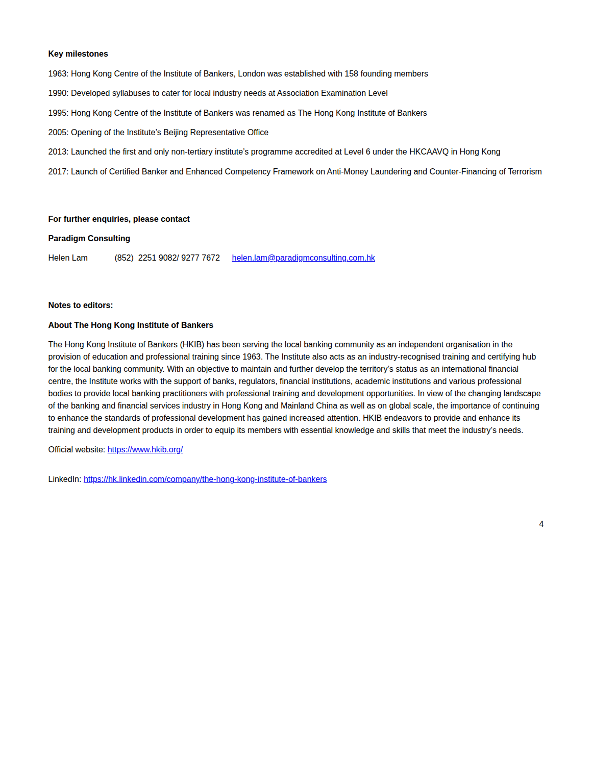Key milestones
1963: Hong Kong Centre of the Institute of Bankers, London was established with 158 founding members
1990: Developed syllabuses to cater for local industry needs at Association Examination Level
1995: Hong Kong Centre of the Institute of Bankers was renamed as The Hong Kong Institute of Bankers
2005: Opening of the Institute’s Beijing Representative Office
2013: Launched the first and only non-tertiary institute’s programme accredited at Level 6 under the HKCAAVQ in Hong Kong
2017: Launch of Certified Banker and Enhanced Competency Framework on Anti-Money Laundering and Counter-Financing of Terrorism
For further enquiries, please contact
Paradigm Consulting
Helen Lam(852) 2251 9082/ 9277 7672 helen.lam@paradigmconsulting.com.hk
Notes to editors:
About The Hong Kong Institute of Bankers
The Hong Kong Institute of Bankers (HKIB) has been serving the local banking community as an independent organisation in the provision of education and professional training since 1963. The Institute also acts as an industry-recognised training and certifying hub for the local banking community. With an objective to maintain and further develop the territory’s status as an international financial centre, the Institute works with the support of banks, regulators, financial institutions, academic institutions and various professional bodies to provide local banking practitioners with professional training and development opportunities. In view of the changing landscape of the banking and financial services industry in Hong Kong and Mainland China as well as on global scale, the importance of continuing to enhance the standards of professional development has gained increased attention. HKIB endeavors to provide and enhance its training and development products in order to equip its members with essential knowledge and skills that meet the industry’s needs.
Official website: https://www.hkib.org/
LinkedIn: https://hk.linkedin.com/company/the-hong-kong-institute-of-bankers
4